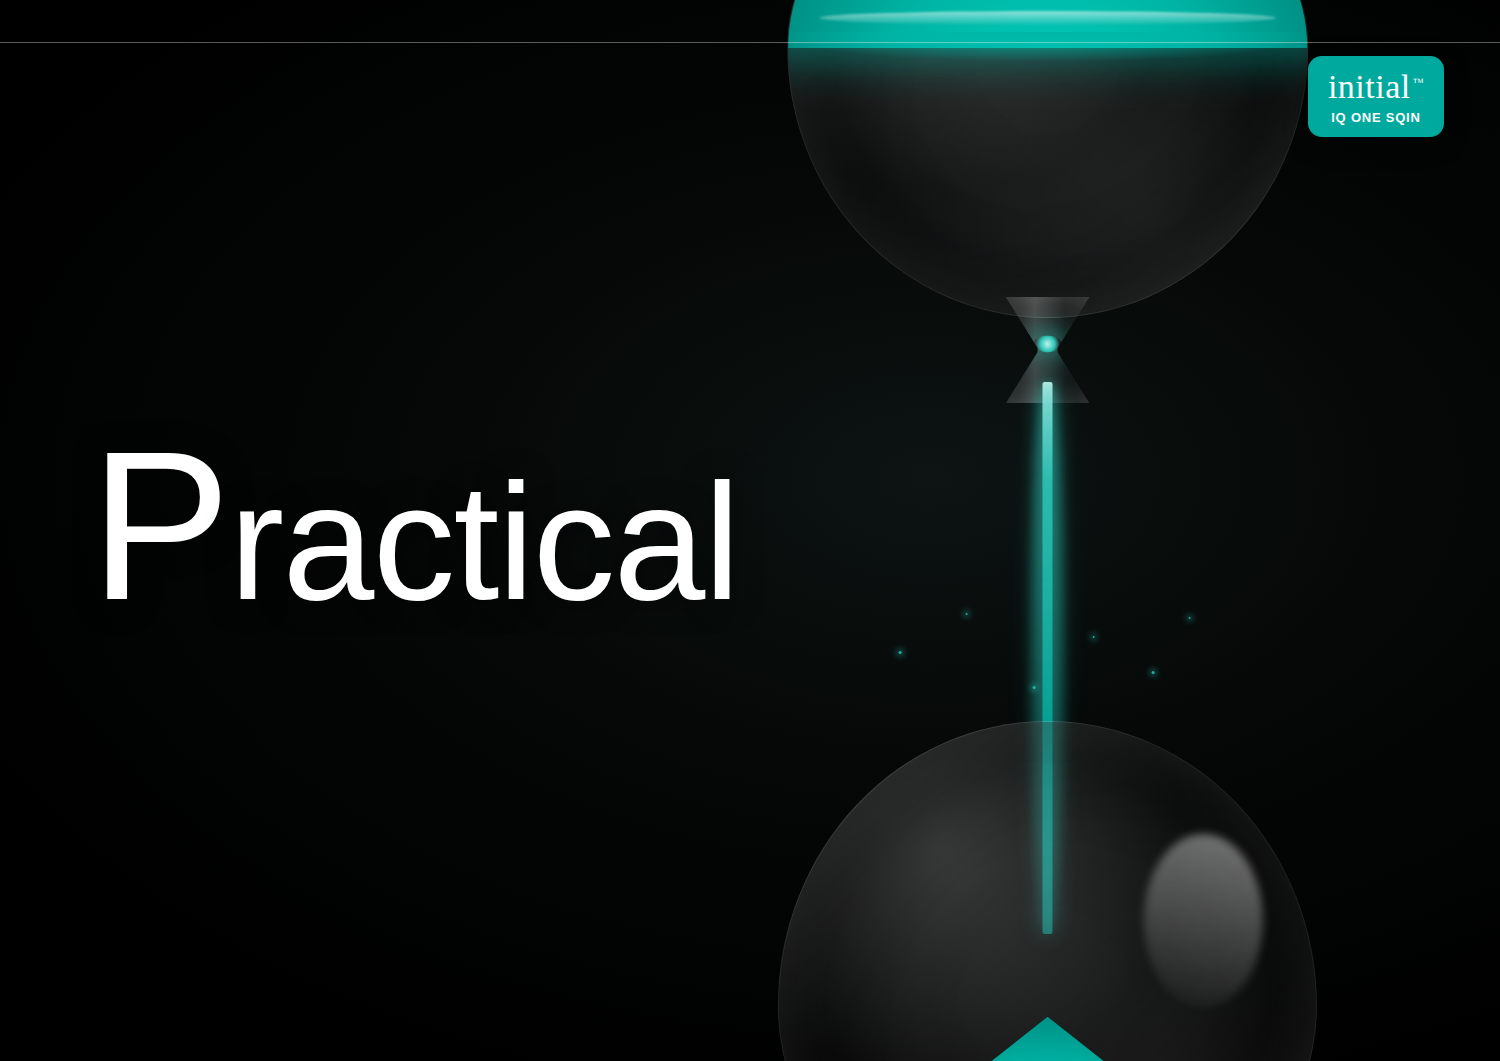initial™
IQ ONE SQIN
Practical